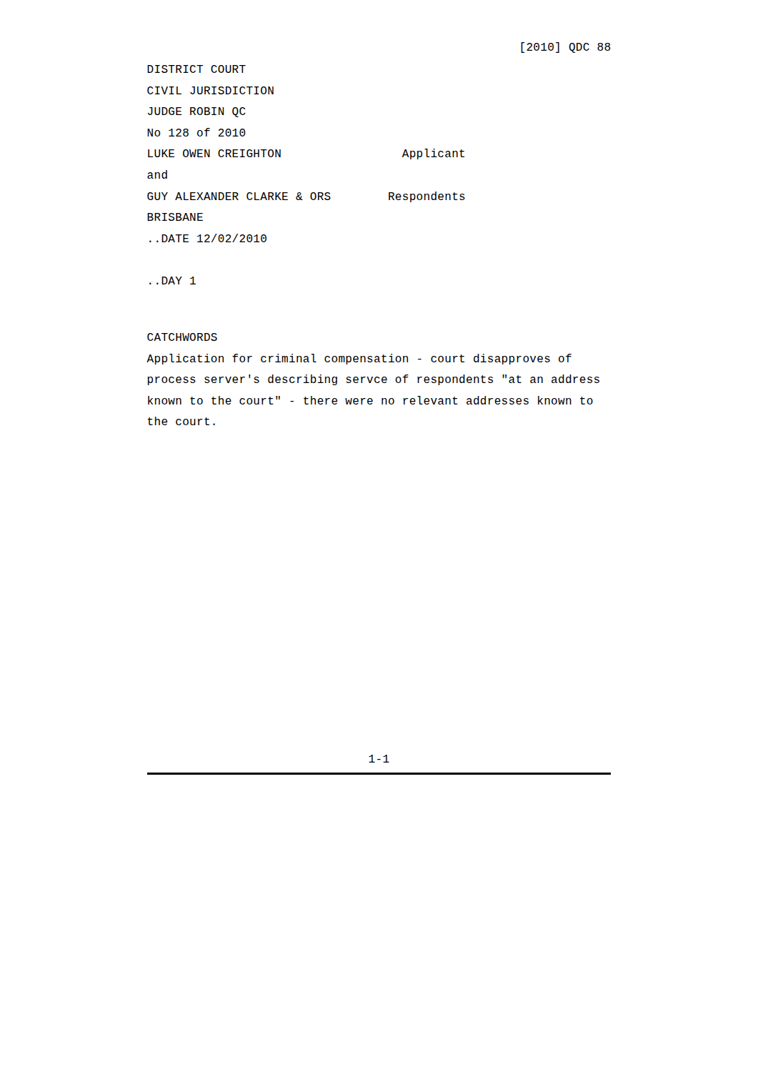[2010] QDC 88
DISTRICT COURT
CIVIL JURISDICTION
JUDGE ROBIN QC
No 128 of 2010
LUKE OWEN CREIGHTON Applicant
and
GUY ALEXANDER CLARKE & ORS Respondents
BRISBANE
..DATE 12/02/2010
..DAY 1
CATCHWORDS
Application for criminal compensation - court disapproves of process server's describing servce of respondents "at an address known to the court" - there were no relevant addresses known to the court.
1-1